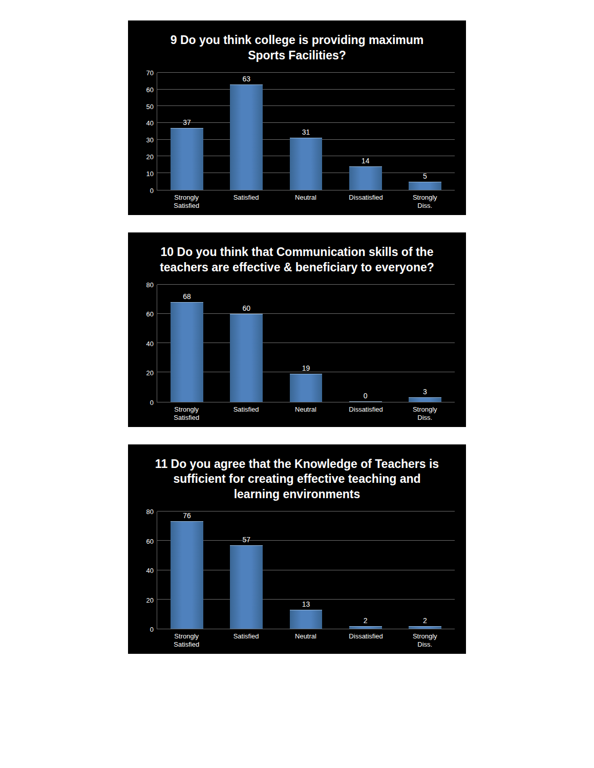9 Do you think college is providing maximum Sports Facilities?
70 60 50 40 30 20 10 0
37
63
31
14
5
Strongly Satisfied Satisfied Neutral Dissatisfied Strongly Diss.
10 Do you think that Communication skills of the teachers are effective & beneficiary to everyone?
80 60 40 20 0
68
60
19
0
3
Strongly Satisfied Satisfied Neutral Dissatisfied Strongly Diss.
11 Do you agree that the Knowledge of Teachers is sufficient for creating effective teaching and learning environments
80 60 40 20 0
76
57
13
2
2
Strongly Satisfied Satisfied Neutral Dissatisfied Strongly Diss.